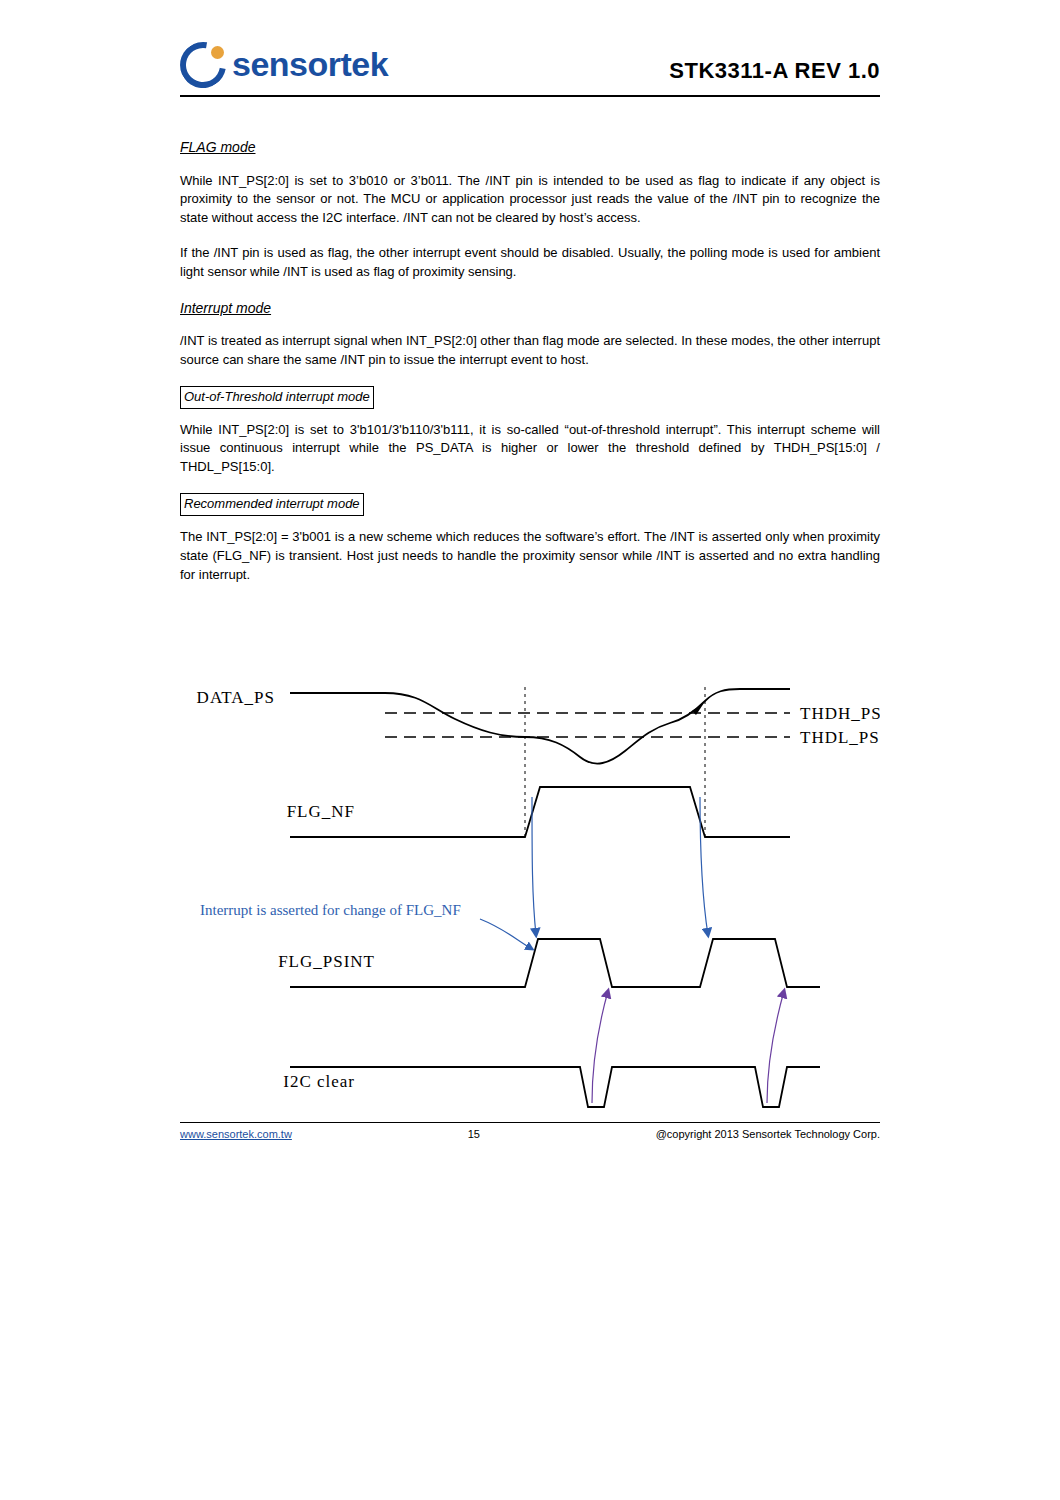sensortek
STK3311-A REV 1.0
FLAG mode
While INT_PS[2:0] is set to 3’b010 or 3’b011. The /INT pin is intended to be used as flag to indicate if any object is proximity to the sensor or not. The MCU or application processor just reads the value of the /INT pin to recognize the state without access the I2C interface. /INT can not be cleared by host’s access.
If the /INT pin is used as flag, the other interrupt event should be disabled. Usually, the polling mode is used for ambient light sensor while /INT is used as flag of proximity sensing.
Interrupt mode
/INT is treated as interrupt signal when INT_PS[2:0] other than flag mode are selected. In these modes, the other interrupt source can share the same /INT pin to issue the interrupt event to host.
Out-of-Threshold interrupt mode
While INT_PS[2:0] is set to 3'b101/3'b110/3'b111, it is so-called “out-of-threshold interrupt”. This interrupt scheme will issue continuous interrupt while the PS_DATA is higher or lower the threshold defined by THDH_PS[15:0] / THDL_PS[15:0].
Recommended interrupt mode
The INT_PS[2:0] = 3'b001 is a new scheme which reduces the software’s effort. The /INT is asserted only when proximity state (FLG_NF) is transient. Host just needs to handle the proximity sensor while /INT is asserted and no extra handling for interrupt.
DATA_PS FLG_NF FLG_PSINT I2C clear THDH_PS THDL_PS Interrupt is asserted for change of FLG_NF
www.sensortek.com.tw 15 @copyright 2013 Sensortek Technology Corp.